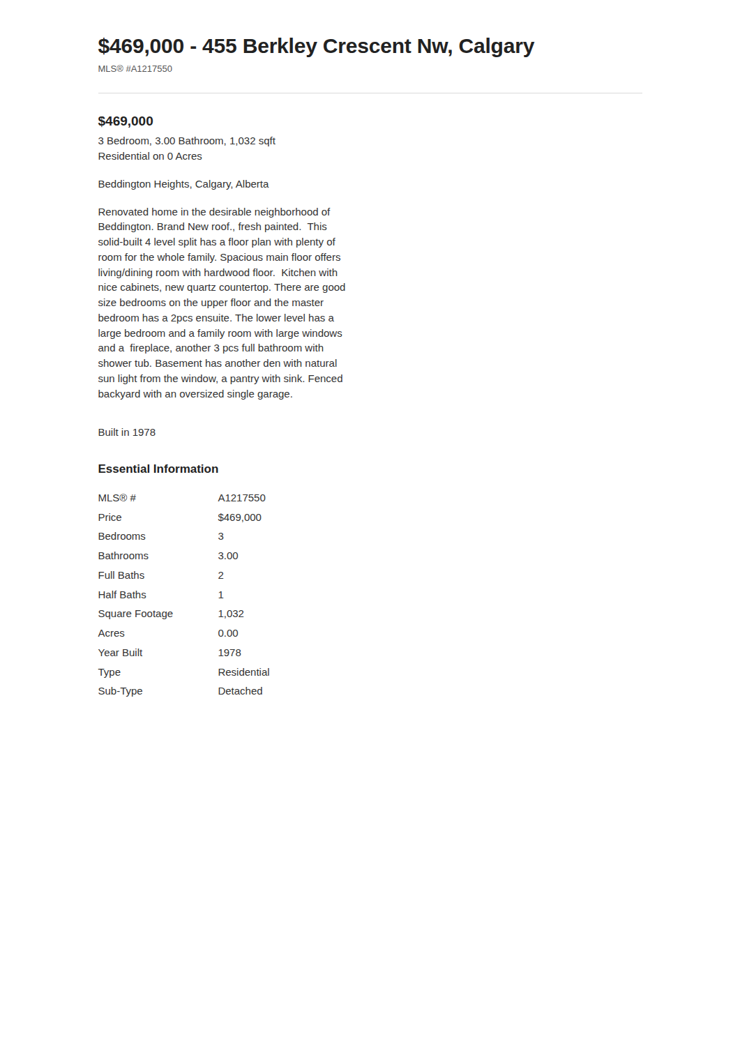$469,000 - 455 Berkley Crescent Nw, Calgary
MLS® #A1217550
$469,000
3 Bedroom, 3.00 Bathroom, 1,032 sqft
Residential on 0 Acres
Beddington Heights, Calgary, Alberta
Renovated home in the desirable neighborhood of Beddington. Brand New roof., fresh painted. This solid-built 4 level split has a floor plan with plenty of room for the whole family. Spacious main floor offers living/dining room with hardwood floor. Kitchen with nice cabinets, new quartz countertop. There are good size bedrooms on the upper floor and the master bedroom has a 2pcs ensuite. The lower level has a large bedroom and a family room with large windows and a fireplace, another 3 pcs full bathroom with shower tub. Basement has another den with natural sun light from the window, a pantry with sink. Fenced backyard with an oversized single garage.
Built in 1978
Essential Information
| MLS® # | A1217550 |
| Price | $469,000 |
| Bedrooms | 3 |
| Bathrooms | 3.00 |
| Full Baths | 2 |
| Half Baths | 1 |
| Square Footage | 1,032 |
| Acres | 0.00 |
| Year Built | 1978 |
| Type | Residential |
| Sub-Type | Detached |